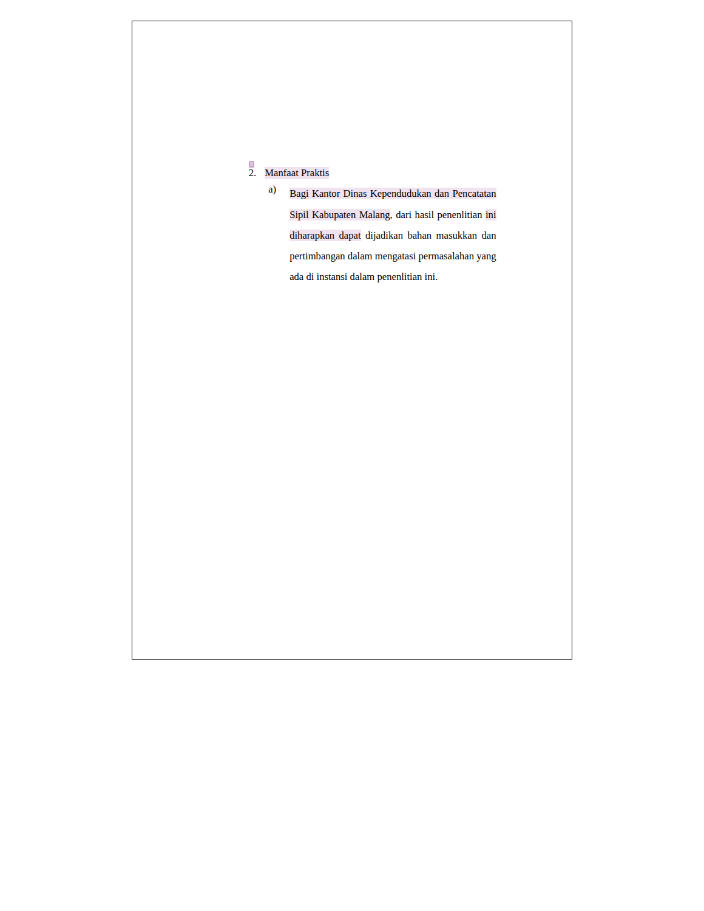2.
Manfaat Praktis
a)
Bagi Kantor Dinas Kependudukan dan Pencatatan Sipil Kabupaten Malang, dari hasil penenlitian ini diharapkan dapat dijadikan bahan masukkan dan pertimbangan dalam mengatasi permasalahan yang ada di instansi dalam penenlitian ini.